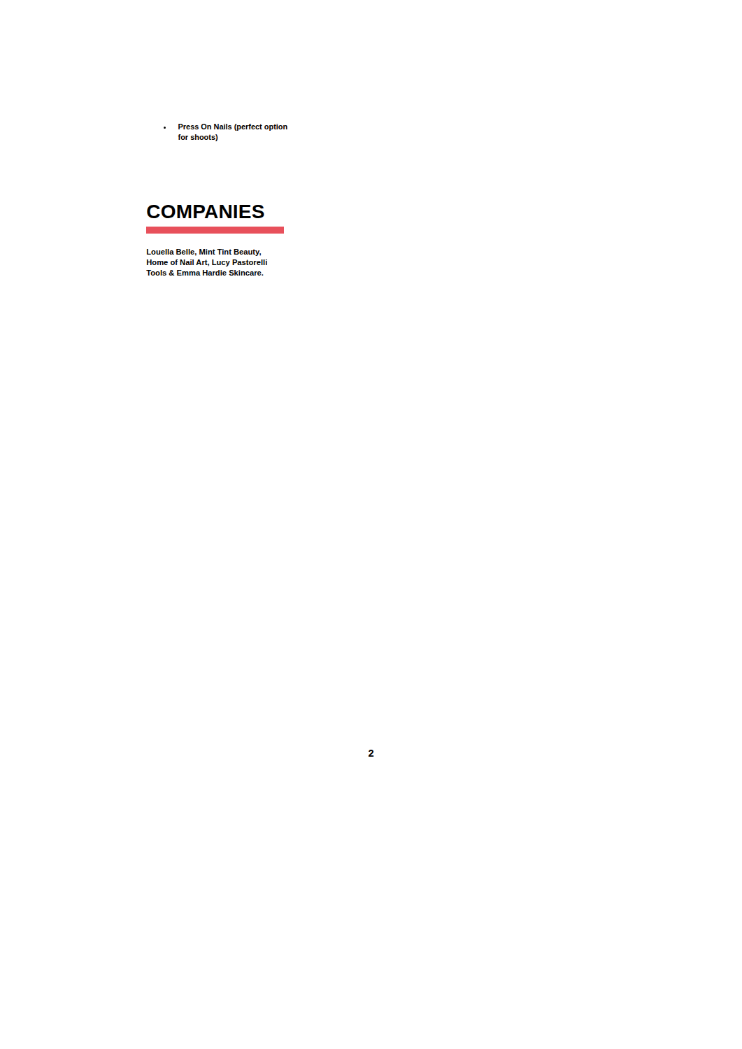Press On Nails (perfect option for shoots)
COMPANIES
Louella Belle, Mint Tint Beauty, Home of Nail Art, Lucy Pastorelli Tools & Emma Hardie Skincare.
2